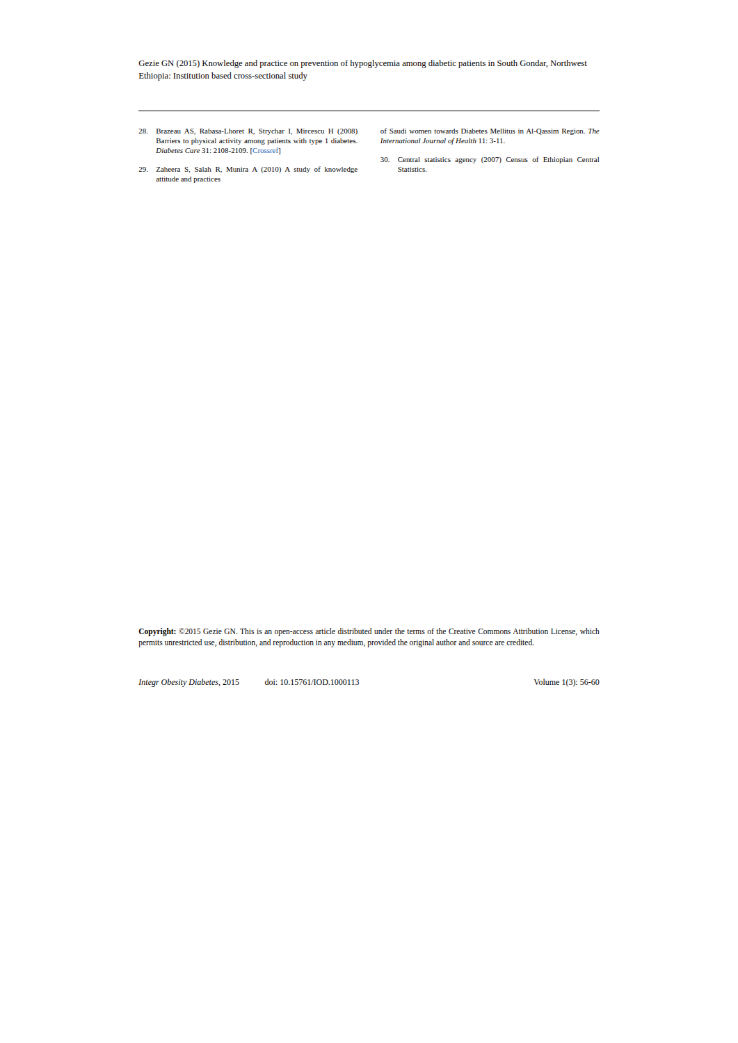Gezie GN (2015) Knowledge and practice on prevention of hypoglycemia among diabetic patients in South Gondar, Northwest Ethiopia: Institution based cross-sectional study
28. Brazeau AS, Rabasa-Lhoret R, Strychar I, Mircescu H (2008) Barriers to physical activity among patients with type 1 diabetes. Diabetes Care 31: 2108-2109. [Crossref]
29. Zaheera S, Salah R, Munira A (2010) A study of knowledge attitude and practices
of Saudi women towards Diabetes Mellitus in Al-Qassim Region. The International Journal of Health 11: 3-11.
30. Central statistics agency (2007) Census of Ethiopian Central Statistics.
Copyright: ©2015 Gezie GN. This is an open-access article distributed under the terms of the Creative Commons Attribution License, which permits unrestricted use, distribution, and reproduction in any medium, provided the original author and source are credited.
Integr Obesity Diabetes, 2015 doi: 10.15761/IOD.1000113
Volume 1(3): 56-60